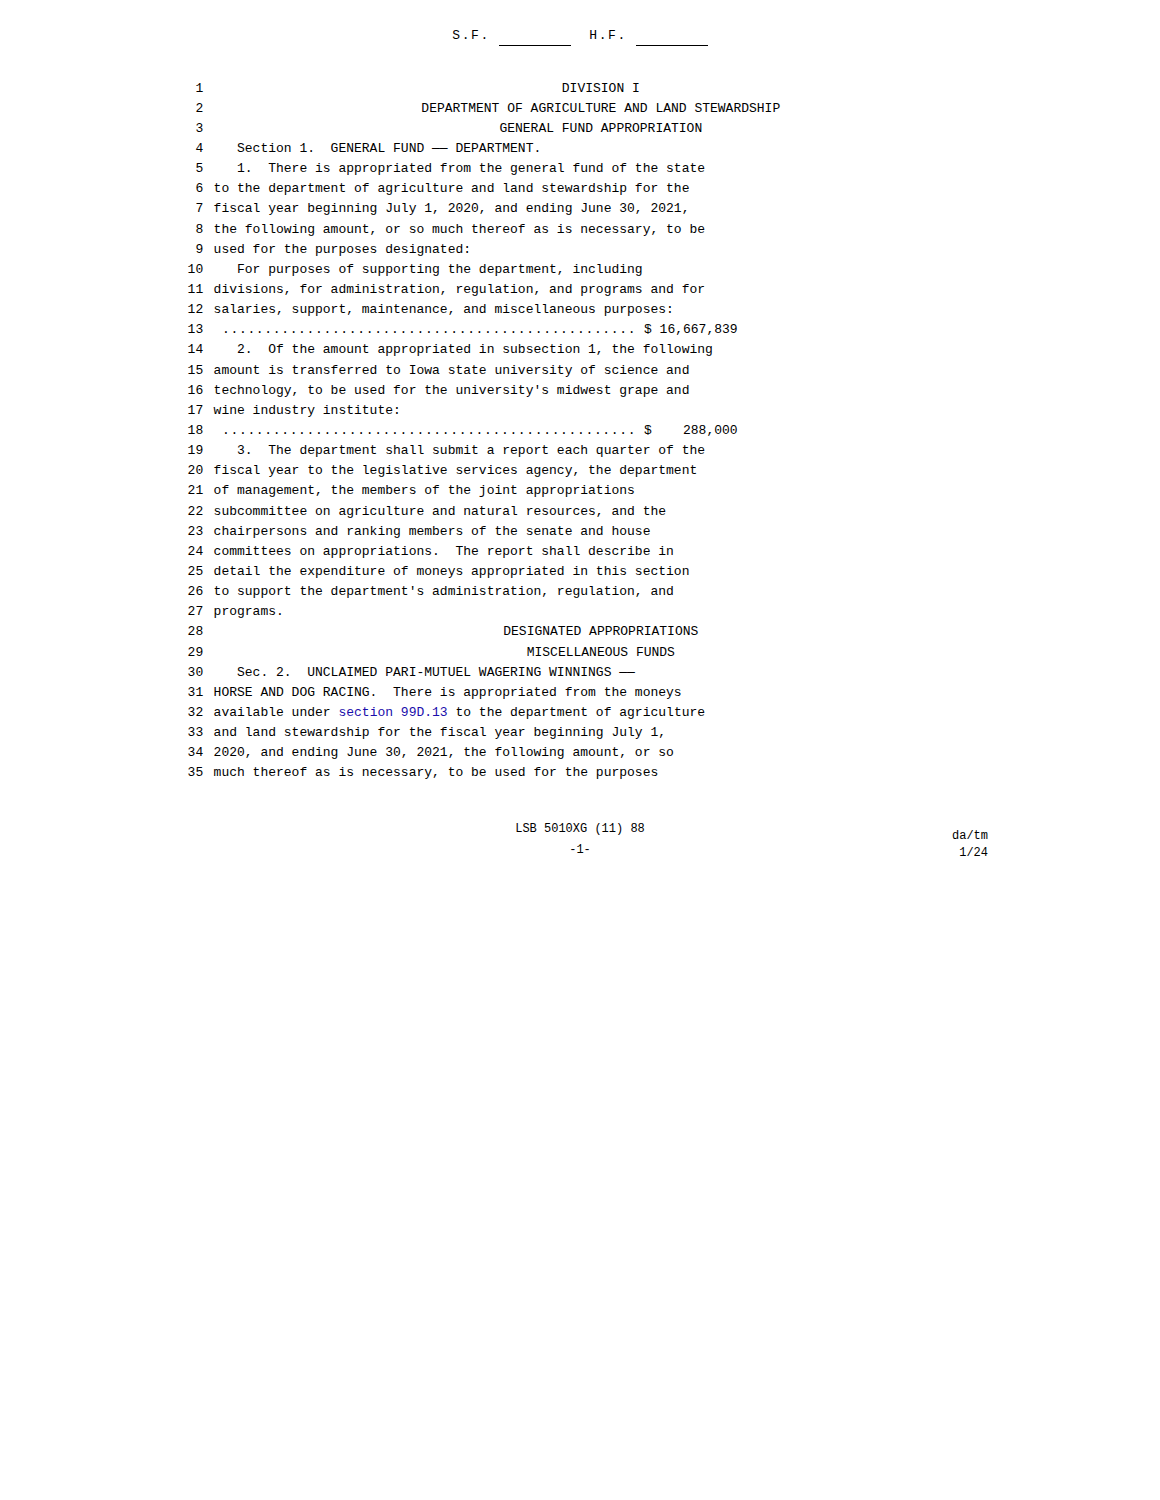S.F. H.F.
DIVISION I
DEPARTMENT OF AGRICULTURE AND LAND STEWARDSHIP
GENERAL FUND APPROPRIATION
Section 1. GENERAL FUND —— DEPARTMENT.
1. There is appropriated from the general fund of the state
to the department of agriculture and land stewardship for the
fiscal year beginning July 1, 2020, and ending June 30, 2021,
the following amount, or so much thereof as is necessary, to be
used for the purposes designated:
For purposes of supporting the department, including
divisions, for administration, regulation, and programs and for
salaries, support, maintenance, and miscellaneous purposes:
................................................. $ 16,667,839
2. Of the amount appropriated in subsection 1, the following
amount is transferred to Iowa state university of science and
technology, to be used for the university's midwest grape and
wine industry institute:
................................................. $ 288,000
3. The department shall submit a report each quarter of the
fiscal year to the legislative services agency, the department
of management, the members of the joint appropriations
subcommittee on agriculture and natural resources, and the
chairpersons and ranking members of the senate and house
committees on appropriations. The report shall describe in
detail the expenditure of moneys appropriated in this section
to support the department's administration, regulation, and
programs.
DESIGNATED APPROPRIATIONS
MISCELLANEOUS FUNDS
Sec. 2. UNCLAIMED PARI-MUTUEL WAGERING WINNINGS ——
HORSE AND DOG RACING. There is appropriated from the moneys
available under section 99D.13 to the department of agriculture
and land stewardship for the fiscal year beginning July 1,
2020, and ending June 30, 2021, the following amount, or so
much thereof as is necessary, to be used for the purposes
LSB 5010XG (11) 88
-1-
da/tm
1/24